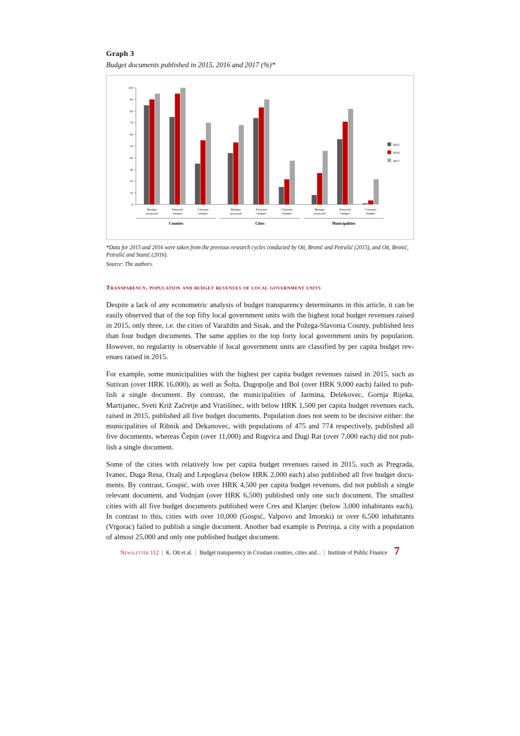Graph 3
Budget documents published in 2015, 2016 and 2017 (%)*
0 10 20 30 40 50 60 70 80 90 100 Budgetproposal Enactedbudget Citizensbudget Budgetproposal Enactedbudget Citizensbudget Budgetproposal Enactedbudget Citizensbudget Counties Cities Municipalities 2015 2016 2017
*Data for 2015 and 2016 were taken from the previous research cycles conducted by Ott, Bronić and Petrušić (2015), and Ott, Bronić, Petrušić and Stanić (2016).
Source: The authors.
Transparency, population and budget revenues of local government units
Despite a lack of any econometric analysis of budget transparency determinants in this article, it can be easily observed that of the top fifty local government units with the highest total budget revenues raised in 2015, only three, i.e. the cities of Varaždin and Sisak, and the Požega-Slavonia County, published less than four budget documents. The same applies to the top forty local government units by population. However, no regularity is observable if local government units are classified by per capita budget revenues raised in 2015.
For example, some municipalities with the highest per capita budget revenues raised in 2015, such as Sutivan (over HRK 16,000), as well as Šolta, Dugopolje and Bol (over HRK 9,000 each) failed to publish a single document. By contrast, the municipalities of Jarmina, Đelekovec, Gornja Rijeka, Martijanec, Sveti Križ Začretje and Vratišinec, with below HRK 1,500 per capita budget revenues each, raised in 2015, published all five budget documents. Population does not seem to be decisive either: the municipalities of Ribnik and Dekanovec, with populations of 475 and 774 respectively, published all five documents, whereas Čepin (over 11,000) and Rugvica and Dugi Rat (over 7,000 each) did not publish a single document.
Some of the cities with relatively low per capita budget revenues raised in 2015, such as Pregrada, Ivanec, Duga Resa, Ozalj and Lepoglava (below HRK 2,000 each) also published all five budget documents. By contrast, Gospić, with over HRK 4,500 per capita budget revenues, did not publish a single relevant document, and Vodnjan (over HRK 6,500) published only one such document. The smallest cities with all five budget documents published were Cres and Klanjec (below 3,000 inhabitants each). In contrast to this, cities with over 10,000 (Gospić, Valpovo and Imotski) or over 6,500 inhabitants (Vrgorac) failed to publish a single document. Another bad example is Petrinja, a city with a population of almost 25,000 and only one published budget document.
Newsletter 112 | K. Ott et al. | Budget transparency in Croatian counties, cities and... | Institute of Public Finance 7